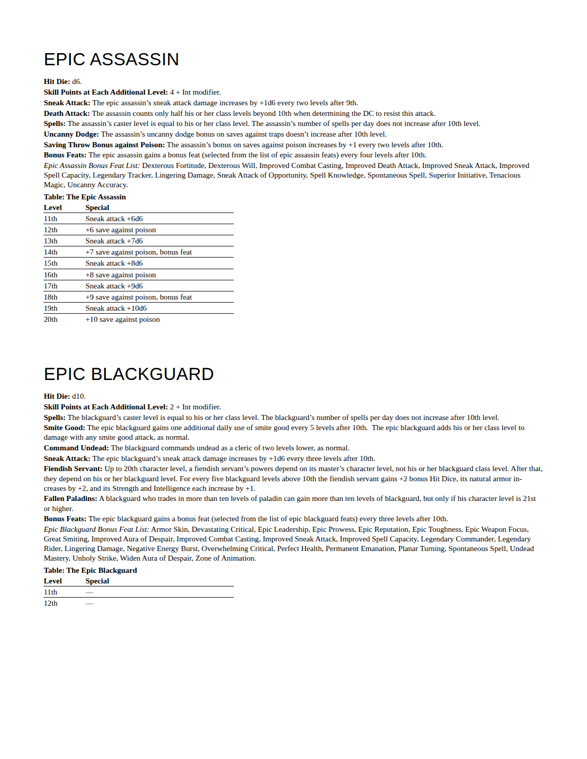EPIC ASSASSIN
Hit Die: d6.
Skill Points at Each Additional Level: 4 + Int modifier.
Sneak Attack: The epic assassin’s sneak attack damage increases by +1d6 every two levels after 9th.
Death Attack: The assassin counts only half his or her class levels beyond 10th when determining the DC to resist this attack.
Spells: The assassin’s caster level is equal to his or her class level. The assassin’s number of spells per day does not increase after 10th level.
Uncanny Dodge: The assassin’s uncanny dodge bonus on saves against traps doesn’t increase after 10th level.
Saving Throw Bonus against Poison: The assassin’s bonus on saves against poison increases by +1 every two levels after 10th.
Bonus Feats: The epic assassin gains a bonus feat (selected from the list of epic assassin feats) every four levels after 10th.
Epic Assassin Bonus Feat List: Dexterous Fortitude, Dexterous Will, Improved Combat Casting, Improved Death Attack, Improved Sneak Attack, Improved Spell Capacity, Legendary Tracker, Lingering Damage, Sneak Attack of Opportunity, Spell Knowledge, Spontaneous Spell, Superior Initiative, Tenacious Magic, Uncanny Accuracy.
Table: The Epic Assassin
| Level | Special |
| --- | --- |
| 11th | Sneak attack +6d6 |
| 12th | +6 save against poison |
| 13th | Sneak attack +7d6 |
| 14th | +7 save against poison, bonus feat |
| 15th | Sneak attack +8d6 |
| 16th | +8 save against poison |
| 17th | Sneak attack +9d6 |
| 18th | +9 save against poison, bonus feat |
| 19th | Sneak attack +10d6 |
| 20th | +10 save against poison |
EPIC BLACKGUARD
Hit Die: d10.
Skill Points at Each Additional Level: 2 + Int modifier.
Spells: The blackguard’s caster level is equal to his or her class level. The blackguard’s number of spells per day does not increase after 10th level.
Smite Good: The epic blackguard gains one additional daily use of smite good every 5 levels after 10th. The epic blackguard adds his or her class level to damage with any smite good attack, as normal.
Command Undead: The blackguard commands undead as a cleric of two levels lower, as normal.
Sneak Attack: The epic blackguard’s sneak attack damage increases by +1d6 every three levels after 10th.
Fiendish Servant: Up to 20th character level, a fiendish servant’s powers depend on its master’s character level, not his or her blackguard class level. After that, they depend on his or her blackguard level. For every five blackguard levels above 10th the fiendish servant gains +2 bonus Hit Dice, its natural armor in-creases by +2, and its Strength and Intelligence each increase by +1.
Fallen Paladins: A blackguard who trades in more than ten levels of paladin can gain more than ten levels of blackguard, but only if his character level is 21st or higher.
Bonus Feats: The epic blackguard gains a bonus feat (selected from the list of epic blackguard feats) every three levels after 10th.
Epic Blackguard Bonus Feat List: Armor Skin, Devastating Critical, Epic Leadership, Epic Prowess, Epic Reputation, Epic Toughness, Epic Weapon Focus, Great Smiting, Improved Aura of Despair, Improved Combat Casting, Improved Sneak Attack, Improved Spell Capacity, Legendary Commander, Legendary Rider, Lingering Damage, Negative Energy Burst, Overwhelming Critical, Perfect Health, Permanent Emanation, Planar Turning, Spontaneous Spell, Undead Mastery, Unholy Strike, Widen Aura of Despair, Zone of Animation.
Table: The Epic Blackguard
| Level | Special |
| --- | --- |
| 11th | — |
| 12th | — |